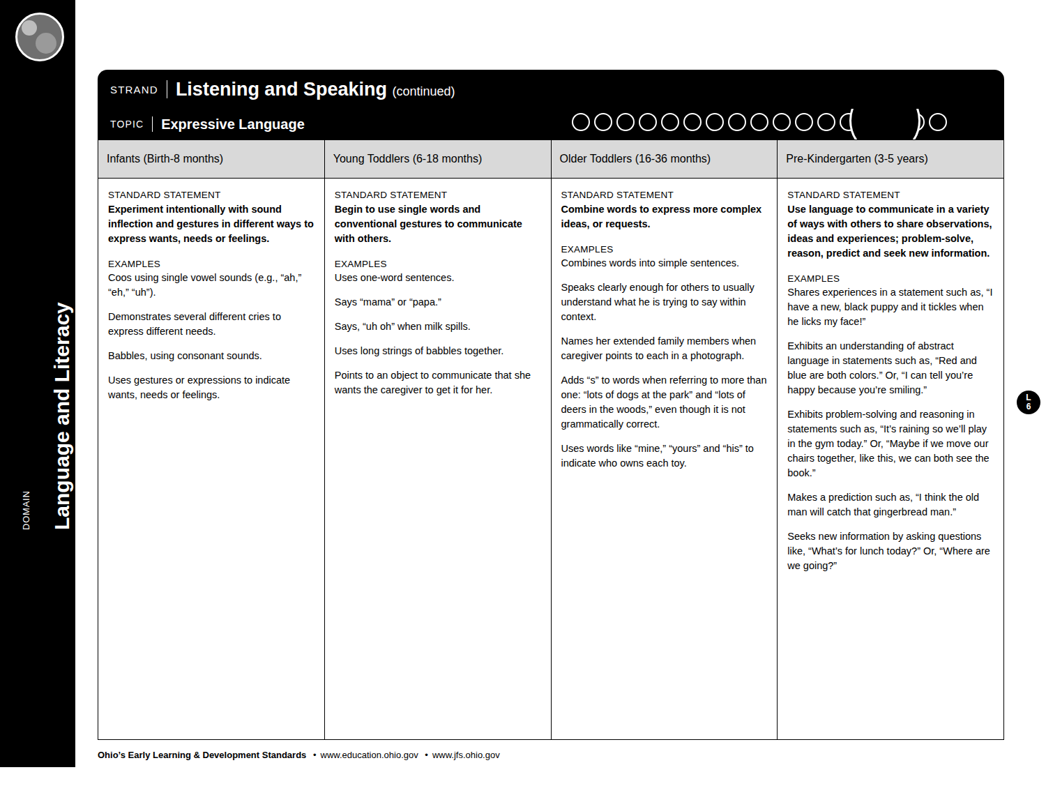DOMAIN
Language and Literacy
STRAND Listening and Speaking (continued)
TOPIC Expressive Language
| Infants (Birth-8 months) | Young Toddlers (6-18 months) | Older Toddlers (16-36 months) | Pre-Kindergarten (3-5 years) |
| --- | --- | --- | --- |
| STANDARD STATEMENT Experiment intentionally with sound inflection and gestures in different ways to express wants, needs or feelings. EXAMPLES Coos using single vowel sounds (e.g., “ah,” “eh,” “uh”). Demonstrates several different cries to express different needs. Babbles, using consonant sounds. Uses gestures or expressions to indicate wants, needs or feelings. | STANDARD STATEMENT Begin to use single words and conventional gestures to communicate with others. EXAMPLES Uses one-word sentences. Says “mama” or “papa.” Says, “uh oh” when milk spills. Uses long strings of babbles together. Points to an object to communicate that she wants the caregiver to get it for her. | STANDARD STATEMENT Combine words to express more complex ideas, or requests. EXAMPLES Combines words into simple sentences. Speaks clearly enough for others to usually understand what he is trying to say within context. Names her extended family members when caregiver points to each in a photograph. Adds “s” to words when referring to more than one: “lots of dogs at the park” and “lots of deers in the woods,” even though it is not grammatically correct. Uses words like “mine,” “yours” and “his” to indicate who owns each toy. | STANDARD STATEMENT Use language to communicate in a variety of ways with others to share observations, ideas and experiences; problem-solve, reason, predict and seek new information. EXAMPLES Shares experiences in a statement such as, “I have a new, black puppy and it tickles when he licks my face!” Exhibits an understanding of abstract language in statements such as, “Red and blue are both colors.” Or, “I can tell you’re happy because you’re smiling.” Exhibits problem-solving and reasoning in statements such as, “It’s raining so we’ll play in the gym today.” Or, “Maybe if we move our chairs together, like this, we can both see the book.” Makes a prediction such as, “I think the old man will catch that gingerbread man.” Seeks new information by asking questions like, “What’s for lunch today?” Or, “Where are we going?” |
L
6
Ohio’s Early Learning & Development Standards •www.education.ohio.gov •www.jfs.ohio.gov